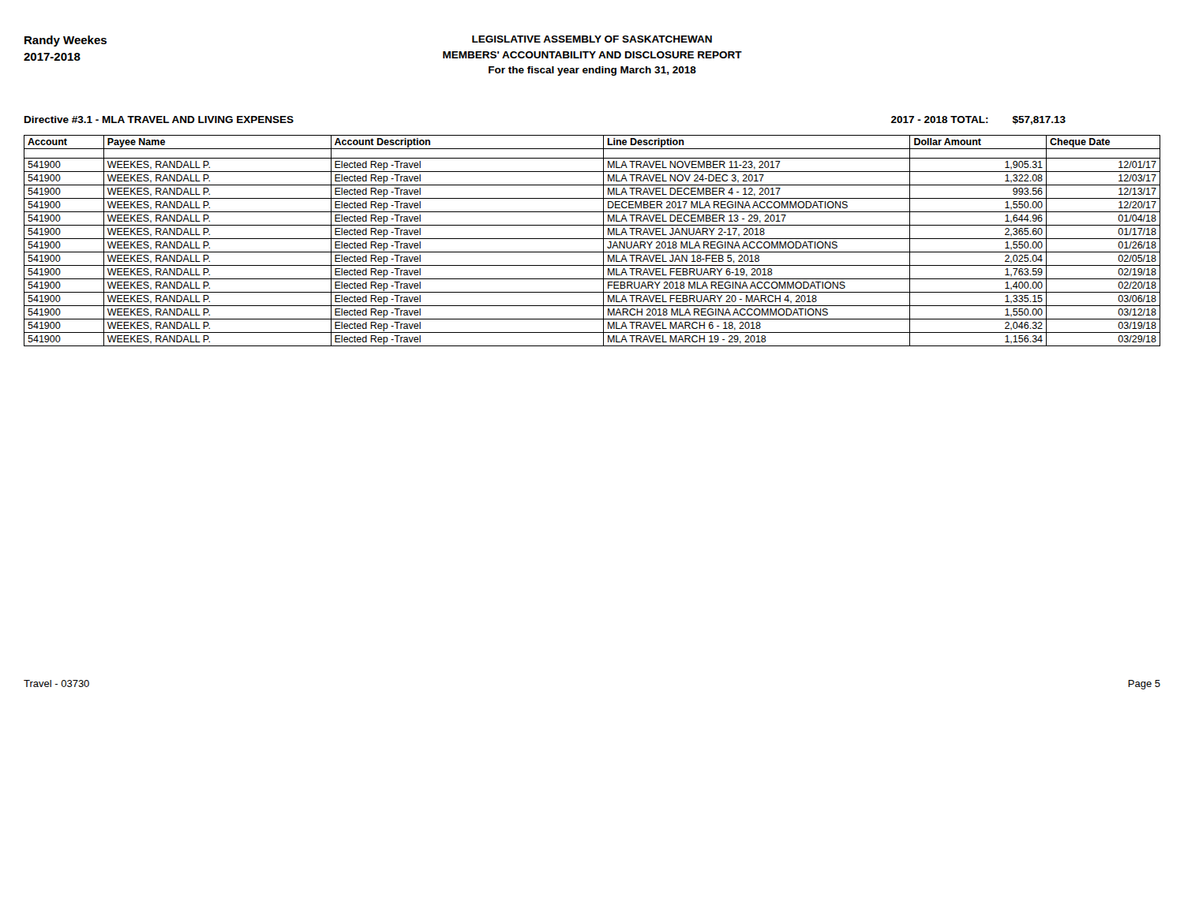Randy Weekes
2017-2018
LEGISLATIVE ASSEMBLY OF SASKATCHEWAN
MEMBERS' ACCOUNTABILITY AND DISCLOSURE REPORT
For the fiscal year ending March 31, 2018
Directive #3.1 - MLA TRAVEL AND LIVING EXPENSES
2017 - 2018 TOTAL: $57,817.13
| Account | Payee Name | Account Description | Line Description | Dollar Amount | Cheque Date |
| --- | --- | --- | --- | --- | --- |
| 541900 | WEEKES, RANDALL P. | Elected Rep -Travel | MLA TRAVEL NOVEMBER 11-23, 2017 | 1,905.31 | 12/01/17 |
| 541900 | WEEKES, RANDALL P. | Elected Rep -Travel | MLA TRAVEL NOV 24-DEC 3, 2017 | 1,322.08 | 12/03/17 |
| 541900 | WEEKES, RANDALL P. | Elected Rep -Travel | MLA TRAVEL DECEMBER 4 - 12, 2017 | 993.56 | 12/13/17 |
| 541900 | WEEKES, RANDALL P. | Elected Rep -Travel | DECEMBER 2017 MLA REGINA ACCOMMODATIONS | 1,550.00 | 12/20/17 |
| 541900 | WEEKES, RANDALL P. | Elected Rep -Travel | MLA TRAVEL DECEMBER 13 - 29, 2017 | 1,644.96 | 01/04/18 |
| 541900 | WEEKES, RANDALL P. | Elected Rep -Travel | MLA TRAVEL JANUARY 2-17, 2018 | 2,365.60 | 01/17/18 |
| 541900 | WEEKES, RANDALL P. | Elected Rep -Travel | JANUARY 2018 MLA REGINA ACCOMMODATIONS | 1,550.00 | 01/26/18 |
| 541900 | WEEKES, RANDALL P. | Elected Rep -Travel | MLA TRAVEL JAN 18-FEB 5, 2018 | 2,025.04 | 02/05/18 |
| 541900 | WEEKES, RANDALL P. | Elected Rep -Travel | MLA TRAVEL FEBRUARY 6-19, 2018 | 1,763.59 | 02/19/18 |
| 541900 | WEEKES, RANDALL P. | Elected Rep -Travel | FEBRUARY 2018 MLA REGINA ACCOMMODATIONS | 1,400.00 | 02/20/18 |
| 541900 | WEEKES, RANDALL P. | Elected Rep -Travel | MLA TRAVEL FEBRUARY 20 - MARCH 4, 2018 | 1,335.15 | 03/06/18 |
| 541900 | WEEKES, RANDALL P. | Elected Rep -Travel | MARCH 2018 MLA REGINA ACCOMMODATIONS | 1,550.00 | 03/12/18 |
| 541900 | WEEKES, RANDALL P. | Elected Rep -Travel | MLA TRAVEL MARCH 6 - 18, 2018 | 2,046.32 | 03/19/18 |
| 541900 | WEEKES, RANDALL P. | Elected Rep -Travel | MLA TRAVEL MARCH 19 - 29, 2018 | 1,156.34 | 03/29/18 |
Travel - 03730
Page 5